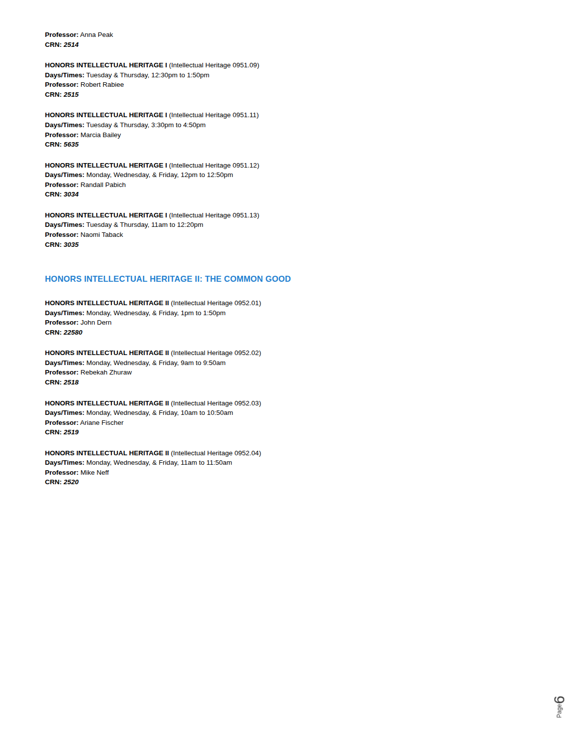Professor: Anna Peak
CRN: 2514
HONORS INTELLECTUAL HERITAGE I (Intellectual Heritage 0951.09)
Days/Times: Tuesday & Thursday, 12:30pm to 1:50pm
Professor: Robert Rabiee
CRN: 2515
HONORS INTELLECTUAL HERITAGE I (Intellectual Heritage 0951.11)
Days/Times: Tuesday & Thursday, 3:30pm to 4:50pm
Professor: Marcia Bailey
CRN: 5635
HONORS INTELLECTUAL HERITAGE I (Intellectual Heritage 0951.12)
Days/Times: Monday, Wednesday, & Friday, 12pm to 12:50pm
Professor: Randall Pabich
CRN: 3034
HONORS INTELLECTUAL HERITAGE I (Intellectual Heritage 0951.13)
Days/Times: Tuesday & Thursday, 11am to 12:20pm
Professor: Naomi Taback
CRN: 3035
HONORS INTELLECTUAL HERITAGE II: THE COMMON GOOD
HONORS INTELLECTUAL HERITAGE II (Intellectual Heritage 0952.01)
Days/Times: Monday, Wednesday, & Friday, 1pm to 1:50pm
Professor: John Dern
CRN: 22580
HONORS INTELLECTUAL HERITAGE II (Intellectual Heritage 0952.02)
Days/Times: Monday, Wednesday, & Friday, 9am to 9:50am
Professor: Rebekah Zhuraw
CRN: 2518
HONORS INTELLECTUAL HERITAGE II (Intellectual Heritage 0952.03)
Days/Times: Monday, Wednesday, & Friday, 10am to 10:50am
Professor: Ariane Fischer
CRN: 2519
HONORS INTELLECTUAL HERITAGE II (Intellectual Heritage 0952.04)
Days/Times: Monday, Wednesday, & Friday, 11am to 11:50am
Professor: Mike Neff
CRN: 2520
Page6